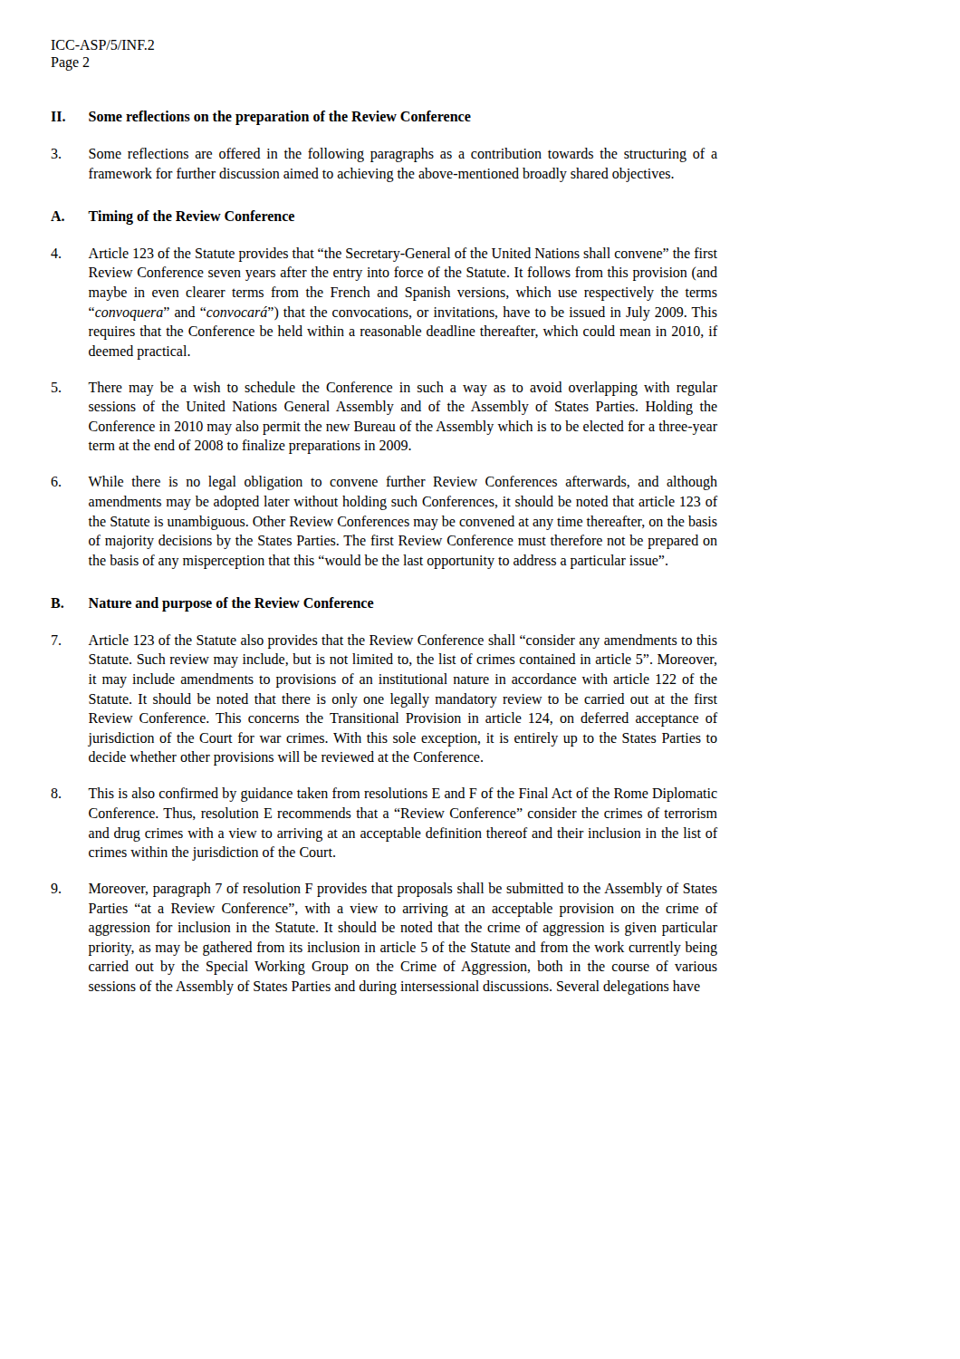ICC-ASP/5/INF.2
Page 2
II. Some reflections on the preparation of the Review Conference
3. Some reflections are offered in the following paragraphs as a contribution towards the structuring of a framework for further discussion aimed to achieving the above-mentioned broadly shared objectives.
A. Timing of the Review Conference
4. Article 123 of the Statute provides that “the Secretary-General of the United Nations shall convene” the first Review Conference seven years after the entry into force of the Statute. It follows from this provision (and maybe in even clearer terms from the French and Spanish versions, which use respectively the terms “convoquera” and “convocará”) that the convocations, or invitations, have to be issued in July 2009. This requires that the Conference be held within a reasonable deadline thereafter, which could mean in 2010, if deemed practical.
5. There may be a wish to schedule the Conference in such a way as to avoid overlapping with regular sessions of the United Nations General Assembly and of the Assembly of States Parties. Holding the Conference in 2010 may also permit the new Bureau of the Assembly which is to be elected for a three-year term at the end of 2008 to finalize preparations in 2009.
6. While there is no legal obligation to convene further Review Conferences afterwards, and although amendments may be adopted later without holding such Conferences, it should be noted that article 123 of the Statute is unambiguous. Other Review Conferences may be convened at any time thereafter, on the basis of majority decisions by the States Parties. The first Review Conference must therefore not be prepared on the basis of any misperception that this “would be the last opportunity to address a particular issue”.
B. Nature and purpose of the Review Conference
7. Article 123 of the Statute also provides that the Review Conference shall “consider any amendments to this Statute. Such review may include, but is not limited to, the list of crimes contained in article 5”. Moreover, it may include amendments to provisions of an institutional nature in accordance with article 122 of the Statute. It should be noted that there is only one legally mandatory review to be carried out at the first Review Conference. This concerns the Transitional Provision in article 124, on deferred acceptance of jurisdiction of the Court for war crimes. With this sole exception, it is entirely up to the States Parties to decide whether other provisions will be reviewed at the Conference.
8. This is also confirmed by guidance taken from resolutions E and F of the Final Act of the Rome Diplomatic Conference. Thus, resolution E recommends that a “Review Conference” consider the crimes of terrorism and drug crimes with a view to arriving at an acceptable definition thereof and their inclusion in the list of crimes within the jurisdiction of the Court.
9. Moreover, paragraph 7 of resolution F provides that proposals shall be submitted to the Assembly of States Parties “at a Review Conference”, with a view to arriving at an acceptable provision on the crime of aggression for inclusion in the Statute. It should be noted that the crime of aggression is given particular priority, as may be gathered from its inclusion in article 5 of the Statute and from the work currently being carried out by the Special Working Group on the Crime of Aggression, both in the course of various sessions of the Assembly of States Parties and during intersessional discussions. Several delegations have